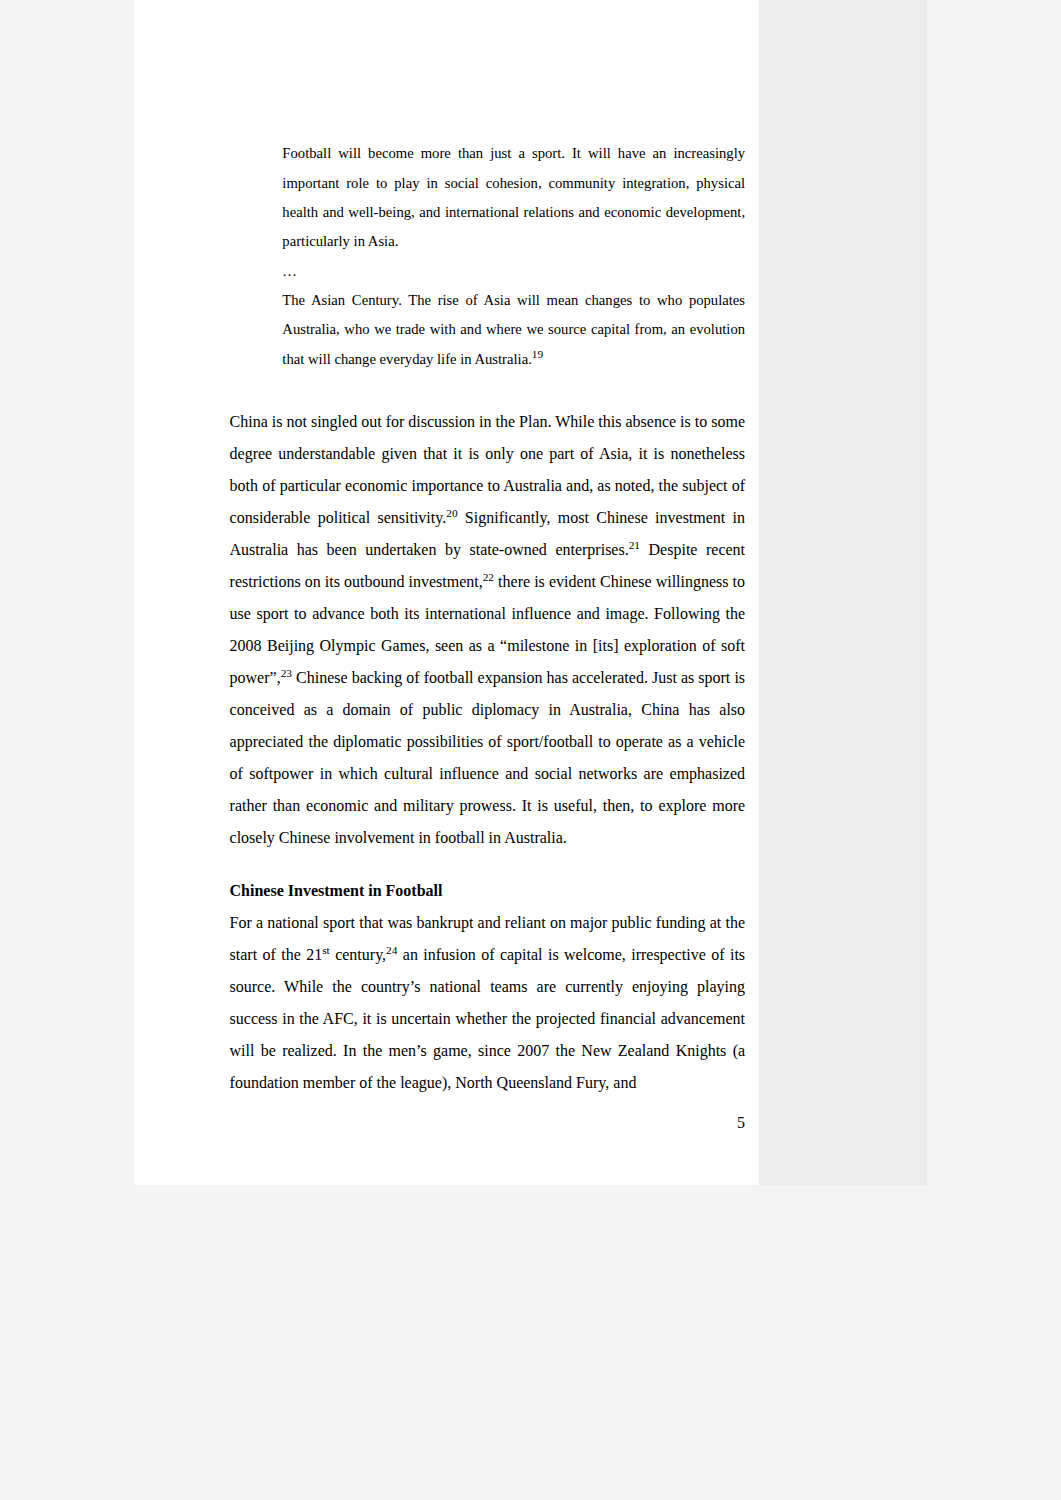Football will become more than just a sport. It will have an increasingly important role to play in social cohesion, community integration, physical health and well-being, and international relations and economic development, particularly in Asia.
…
The Asian Century. The rise of Asia will mean changes to who populates Australia, who we trade with and where we source capital from, an evolution that will change everyday life in Australia.19
China is not singled out for discussion in the Plan. While this absence is to some degree understandable given that it is only one part of Asia, it is nonetheless both of particular economic importance to Australia and, as noted, the subject of considerable political sensitivity.20 Significantly, most Chinese investment in Australia has been undertaken by state-owned enterprises.21 Despite recent restrictions on its outbound investment,22 there is evident Chinese willingness to use sport to advance both its international influence and image. Following the 2008 Beijing Olympic Games, seen as a “milestone in [its] exploration of soft power”,23 Chinese backing of football expansion has accelerated. Just as sport is conceived as a domain of public diplomacy in Australia, China has also appreciated the diplomatic possibilities of sport/football to operate as a vehicle of softpower in which cultural influence and social networks are emphasized rather than economic and military prowess. It is useful, then, to explore more closely Chinese involvement in football in Australia.
Chinese Investment in Football
For a national sport that was bankrupt and reliant on major public funding at the start of the 21st century,24 an infusion of capital is welcome, irrespective of its source. While the country’s national teams are currently enjoying playing success in the AFC, it is uncertain whether the projected financial advancement will be realized. In the men’s game, since 2007 the New Zealand Knights (a foundation member of the league), North Queensland Fury, and
5